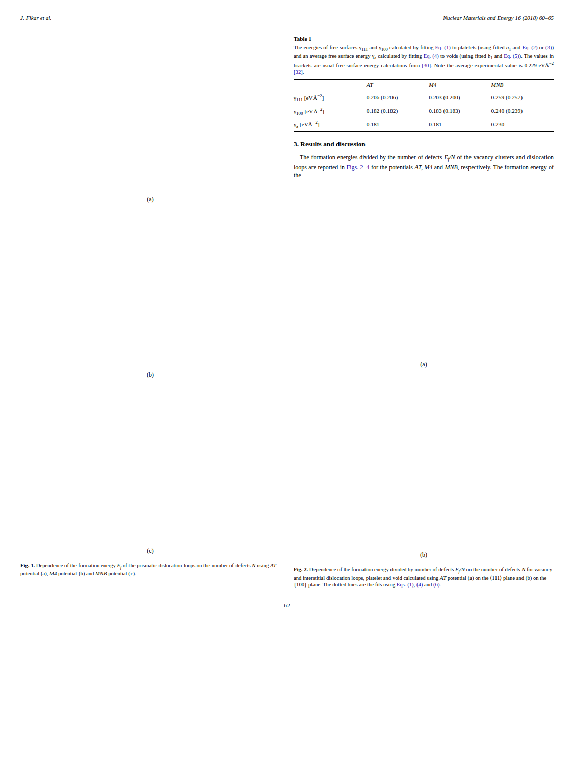J. Fikar et al.
Nuclear Materials and Energy 16 (2018) 60–65
(a)
(b)
(c)
Fig. 1. Dependence of the formation energy Ef of the prismatic dislocation loops on the number of defects N using AT potential (a), M4 potential (b) and MNB potential (c).
Table 1
The energies of free surfaces γ111 and γ100 calculated by fitting Eq. (1) to platelets (using fitted a 1 and Eq. (2) or (3)) and an average free surface energy γa calculated by fitting Eq. (4) to voids (using fitted b 1 and Eq. (5)). The values in brackets are usual free surface energy calculations from [30]. Note the average experimental value is 0.229 eVÅ−2 [32].
| | AT | M4 | MNB |
| --- | --- | --- | --- |
| γ 111 [eVÅ −2 ] | 0.206 (0.206) | 0.203 (0.200) | 0.259 (0.257) |
| γ 100 [eVÅ −2 ] | 0.182 (0.182) | 0.183 (0.183) | 0.240 (0.239) |
| γ a [eVÅ −2 ] | 0.181 | 0.181 | 0.230 |
3. Results and discussion
The formation energies divided by the number of defects Ef/N of the vacancy clusters and dislocation loops are reported in Figs. 2–4 for the potentials AT, M4 and MNB, respectively. The formation energy of the
(a)
(b)
Fig. 2. Dependence of the formation energy divided by number of defects Ef/N on the number of defects N for vacancy and interstitial dislocation loops, platelet and void calculated using AT potential (a) on the ⟨111⟩ plane and (b) on the {100} plane. The dotted lines are the fits using Eqs. (1), (4) and (6).
62